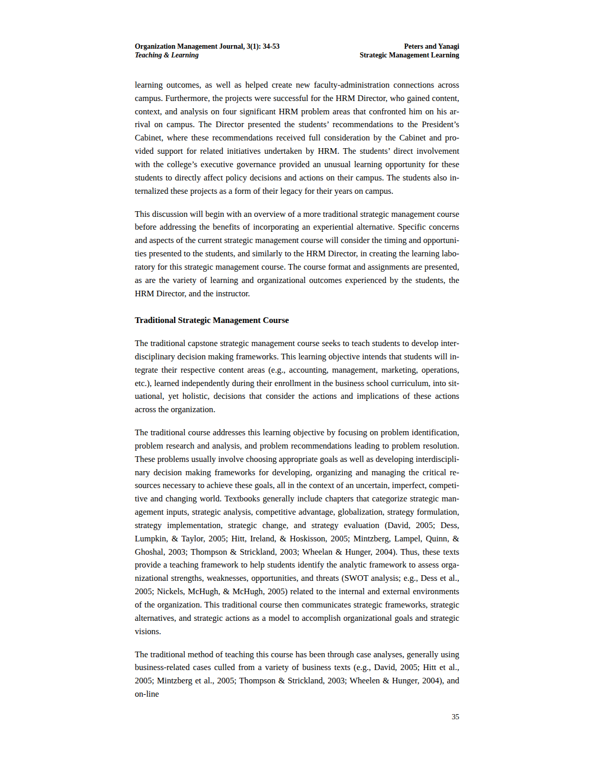Organization Management Journal, 3(1): 34-53
Peters and Yanagi
Teaching & Learning
Strategic Management Learning
learning outcomes, as well as helped create new faculty-administration connections across campus. Furthermore, the projects were successful for the HRM Director, who gained content, context, and analysis on four significant HRM problem areas that confronted him on his arrival on campus. The Director presented the students’ recommendations to the President’s Cabinet, where these recommendations received full consideration by the Cabinet and provided support for related initiatives undertaken by HRM. The students’ direct involvement with the college’s executive governance provided an unusual learning opportunity for these students to directly affect policy decisions and actions on their campus. The students also internalized these projects as a form of their legacy for their years on campus.
This discussion will begin with an overview of a more traditional strategic management course before addressing the benefits of incorporating an experiential alternative. Specific concerns and aspects of the current strategic management course will consider the timing and opportunities presented to the students, and similarly to the HRM Director, in creating the learning laboratory for this strategic management course. The course format and assignments are presented, as are the variety of learning and organizational outcomes experienced by the students, the HRM Director, and the instructor.
Traditional Strategic Management Course
The traditional capstone strategic management course seeks to teach students to develop interdisciplinary decision making frameworks. This learning objective intends that students will integrate their respective content areas (e.g., accounting, management, marketing, operations, etc.), learned independently during their enrollment in the business school curriculum, into situational, yet holistic, decisions that consider the actions and implications of these actions across the organization.
The traditional course addresses this learning objective by focusing on problem identification, problem research and analysis, and problem recommendations leading to problem resolution. These problems usually involve choosing appropriate goals as well as developing interdisciplinary decision making frameworks for developing, organizing and managing the critical resources necessary to achieve these goals, all in the context of an uncertain, imperfect, competitive and changing world. Textbooks generally include chapters that categorize strategic management inputs, strategic analysis, competitive advantage, globalization, strategy formulation, strategy implementation, strategic change, and strategy evaluation (David, 2005; Dess, Lumpkin, & Taylor, 2005; Hitt, Ireland, & Hoskisson, 2005; Mintzberg, Lampel, Quinn, & Ghoshal, 2003; Thompson & Strickland, 2003; Wheelan & Hunger, 2004). Thus, these texts provide a teaching framework to help students identify the analytic framework to assess organizational strengths, weaknesses, opportunities, and threats (SWOT analysis; e.g., Dess et al., 2005; Nickels, McHugh, & McHugh, 2005) related to the internal and external environments of the organization. This traditional course then communicates strategic frameworks, strategic alternatives, and strategic actions as a model to accomplish organizational goals and strategic visions.
The traditional method of teaching this course has been through case analyses, generally using business-related cases culled from a variety of business texts (e.g., David, 2005; Hitt et al., 2005; Mintzberg et al., 2005; Thompson & Strickland, 2003; Wheelen & Hunger, 2004), and on-line
35